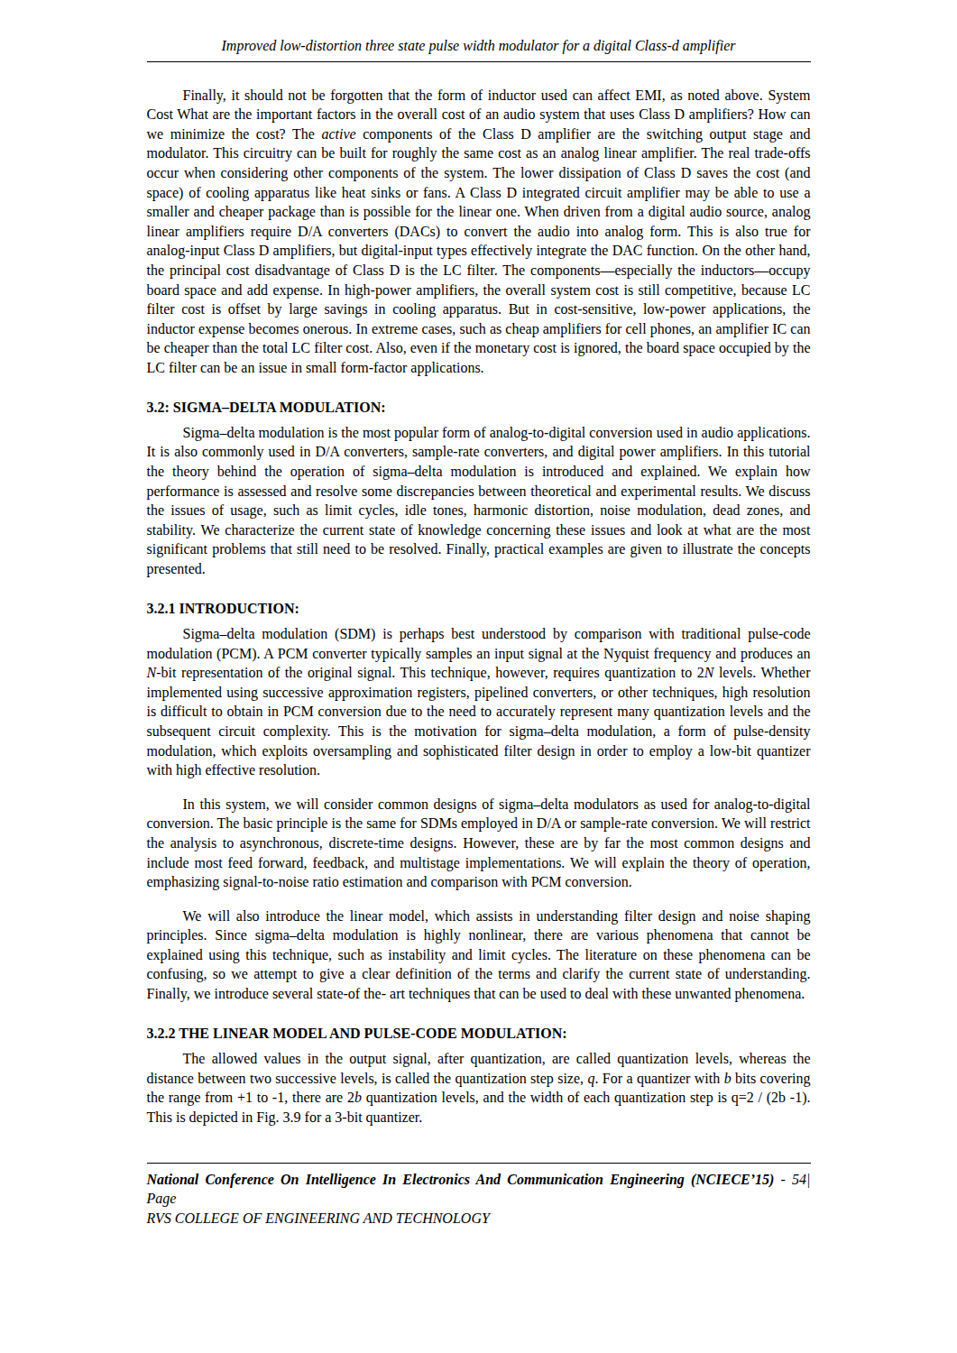Improved low-distortion three state pulse width modulator for a digital Class-d amplifier
Finally, it should not be forgotten that the form of inductor used can affect EMI, as noted above. System Cost What are the important factors in the overall cost of an audio system that uses Class D amplifiers? How can we minimize the cost? The active components of the Class D amplifier are the switching output stage and modulator. This circuitry can be built for roughly the same cost as an analog linear amplifier. The real trade-offs occur when considering other components of the system. The lower dissipation of Class D saves the cost (and space) of cooling apparatus like heat sinks or fans. A Class D integrated circuit amplifier may be able to use a smaller and cheaper package than is possible for the linear one. When driven from a digital audio source, analog linear amplifiers require D/A converters (DACs) to convert the audio into analog form. This is also true for analog-input Class D amplifiers, but digital-input types effectively integrate the DAC function. On the other hand, the principal cost disadvantage of Class D is the LC filter. The components—especially the inductors—occupy board space and add expense. In high-power amplifiers, the overall system cost is still competitive, because LC filter cost is offset by large savings in cooling apparatus. But in cost-sensitive, low-power applications, the inductor expense becomes onerous. In extreme cases, such as cheap amplifiers for cell phones, an amplifier IC can be cheaper than the total LC filter cost. Also, even if the monetary cost is ignored, the board space occupied by the LC filter can be an issue in small form-factor applications.
3.2: SIGMA–DELTA MODULATION:
Sigma–delta modulation is the most popular form of analog-to-digital conversion used in audio applications. It is also commonly used in D/A converters, sample-rate converters, and digital power amplifiers. In this tutorial the theory behind the operation of sigma–delta modulation is introduced and explained. We explain how performance is assessed and resolve some discrepancies between theoretical and experimental results. We discuss the issues of usage, such as limit cycles, idle tones, harmonic distortion, noise modulation, dead zones, and stability. We characterize the current state of knowledge concerning these issues and look at what are the most significant problems that still need to be resolved. Finally, practical examples are given to illustrate the concepts presented.
3.2.1 INTRODUCTION:
Sigma–delta modulation (SDM) is perhaps best understood by comparison with traditional pulse-code modulation (PCM). A PCM converter typically samples an input signal at the Nyquist frequency and produces an N-bit representation of the original signal. This technique, however, requires quantization to 2N levels. Whether implemented using successive approximation registers, pipelined converters, or other techniques, high resolution is difficult to obtain in PCM conversion due to the need to accurately represent many quantization levels and the subsequent circuit complexity. This is the motivation for sigma–delta modulation, a form of pulse-density modulation, which exploits oversampling and sophisticated filter design in order to employ a low-bit quantizer with high effective resolution.
In this system, we will consider common designs of sigma–delta modulators as used for analog-to-digital conversion. The basic principle is the same for SDMs employed in D/A or sample-rate conversion. We will restrict the analysis to asynchronous, discrete-time designs. However, these are by far the most common designs and include most feed forward, feedback, and multistage implementations. We will explain the theory of operation, emphasizing signal-to-noise ratio estimation and comparison with PCM conversion.
We will also introduce the linear model, which assists in understanding filter design and noise shaping principles. Since sigma–delta modulation is highly nonlinear, there are various phenomena that cannot be explained using this technique, such as instability and limit cycles. The literature on these phenomena can be confusing, so we attempt to give a clear definition of the terms and clarify the current state of understanding. Finally, we introduce several state-of the- art techniques that can be used to deal with these unwanted phenomena.
3.2.2 THE LINEAR MODEL AND PULSE-CODE MODULATION:
The allowed values in the output signal, after quantization, are called quantization levels, whereas the distance between two successive levels, is called the quantization step size, q. For a quantizer with b bits covering the range from +1 to -1, there are 2b quantization levels, and the width of each quantization step is q=2 / (2b -1). This is depicted in Fig. 3.9 for a 3-bit quantizer.
National Conference On Intelligence In Electronics And Communication Engineering (NCIECE’15) - 54| Page
RVS COLLEGE OF ENGINEERING AND TECHNOLOGY